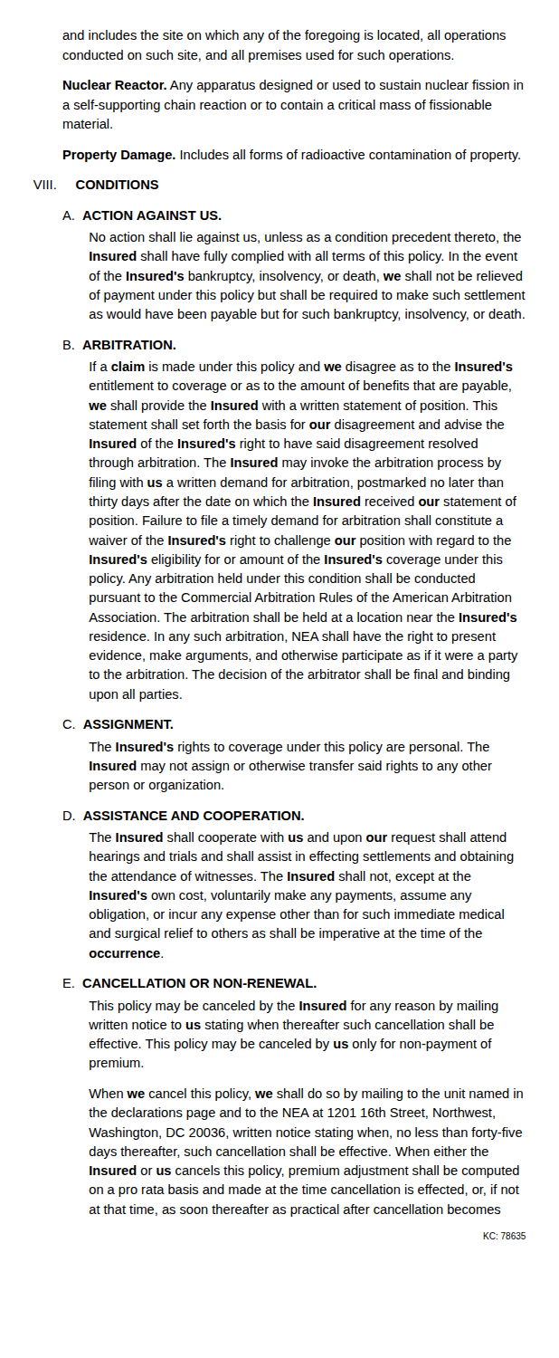and includes the site on which any of the foregoing is located, all operations conducted on such site, and all premises used for such operations.
Nuclear Reactor. Any apparatus designed or used to sustain nuclear fission in a self-supporting chain reaction or to contain a critical mass of fissionable material.
Property Damage. Includes all forms of radioactive contamination of property.
VIII. CONDITIONS
A. ACTION AGAINST US.
No action shall lie against us, unless as a condition precedent thereto, the Insured shall have fully complied with all terms of this policy. In the event of the Insured's bankruptcy, insolvency, or death, we shall not be relieved of payment under this policy but shall be required to make such settlement as would have been payable but for such bankruptcy, insolvency, or death.
B. ARBITRATION.
If a claim is made under this policy and we disagree as to the Insured's entitlement to coverage or as to the amount of benefits that are payable, we shall provide the Insured with a written statement of position. This statement shall set forth the basis for our disagreement and advise the Insured of the Insured's right to have said disagreement resolved through arbitration. The Insured may invoke the arbitration process by filing with us a written demand for arbitration, postmarked no later than thirty days after the date on which the Insured received our statement of position. Failure to file a timely demand for arbitration shall constitute a waiver of the Insured's right to challenge our position with regard to the Insured's eligibility for or amount of the Insured's coverage under this policy. Any arbitration held under this condition shall be conducted pursuant to the Commercial Arbitration Rules of the American Arbitration Association. The arbitration shall be held at a location near the Insured's residence. In any such arbitration, NEA shall have the right to present evidence, make arguments, and otherwise participate as if it were a party to the arbitration. The decision of the arbitrator shall be final and binding upon all parties.
C. ASSIGNMENT.
The Insured's rights to coverage under this policy are personal. The Insured may not assign or otherwise transfer said rights to any other person or organization.
D. ASSISTANCE AND COOPERATION.
The Insured shall cooperate with us and upon our request shall attend hearings and trials and shall assist in effecting settlements and obtaining the attendance of witnesses. The Insured shall not, except at the Insured's own cost, voluntarily make any payments, assume any obligation, or incur any expense other than for such immediate medical and surgical relief to others as shall be imperative at the time of the occurrence.
E. CANCELLATION OR NON-RENEWAL.
This policy may be canceled by the Insured for any reason by mailing written notice to us stating when thereafter such cancellation shall be effective. This policy may be canceled by us only for non-payment of premium.
When we cancel this policy, we shall do so by mailing to the unit named in the declarations page and to the NEA at 1201 16th Street, Northwest, Washington, DC 20036, written notice stating when, no less than forty-five days thereafter, such cancellation shall be effective. When either the Insured or us cancels this policy, premium adjustment shall be computed on a pro rata basis and made at the time cancellation is effected, or, if not at that time, as soon thereafter as practical after cancellation becomes
KC: 78635